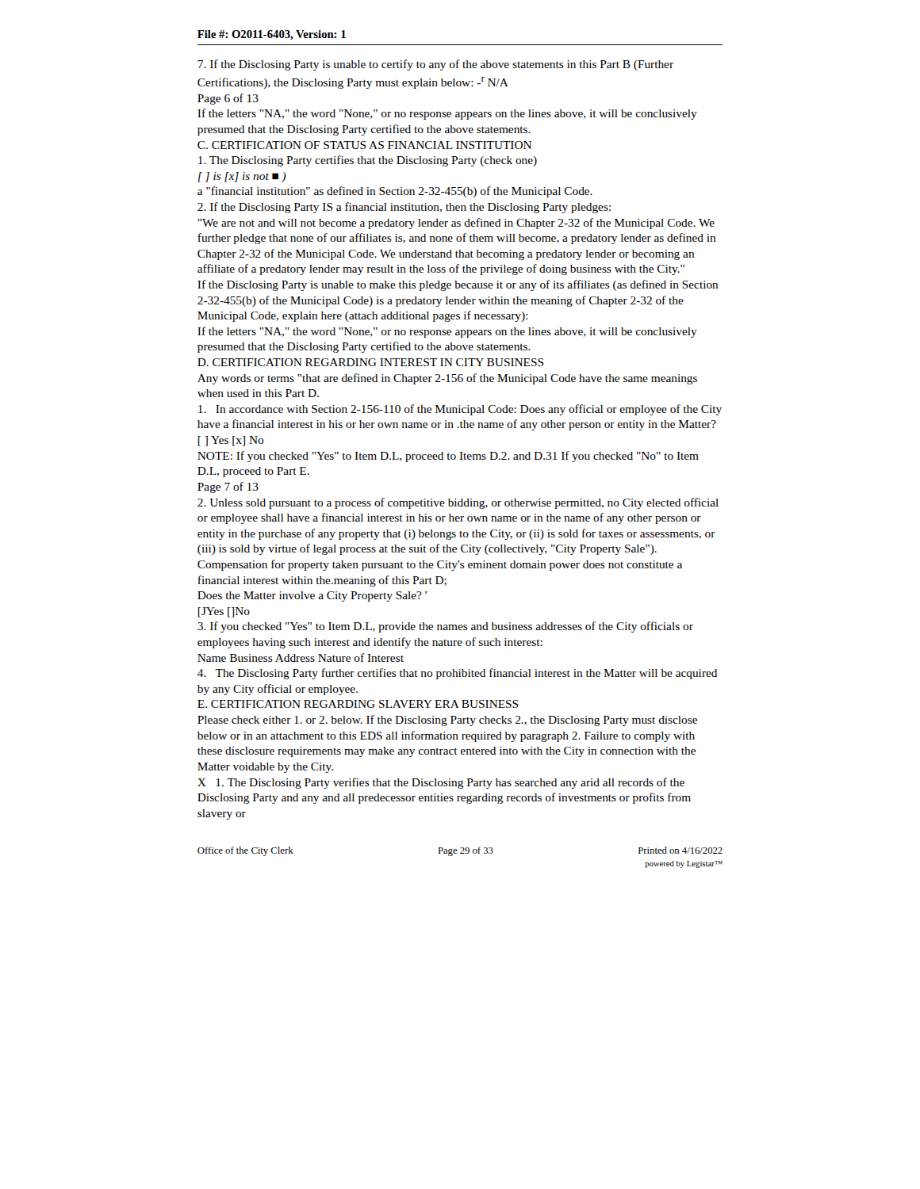File #: O2011-6403, Version: 1
7. If the Disclosing Party is unable to certify to any of the above statements in this Part B (Further Certifications), the Disclosing Party must explain below: -r N/A
Page 6 of 13
If the letters "NA," the word "None," or no response appears on the lines above, it will be conclusively presumed that the Disclosing Party certified to the above statements.
C. CERTIFICATION OF STATUS AS FINANCIAL INSTITUTION
1. The Disclosing Party certifies that the Disclosing Party (check one)
[ ] is [x] is not ■ )
a "financial institution" as defined in Section 2-32-455(b) of the Municipal Code.
2. If the Disclosing Party IS a financial institution, then the Disclosing Party pledges:
"We are not and will not become a predatory lender as defined in Chapter 2-32 of the Municipal Code. We further pledge that none of our affiliates is, and none of them will become, a predatory lender as defined in Chapter 2-32 of the Municipal Code. We understand that becoming a predatory lender or becoming an affiliate of a predatory lender may result in the loss of the privilege of doing business with the City."
If the Disclosing Party is unable to make this pledge because it or any of its affiliates (as defined in Section 2-32-455(b) of the Municipal Code) is a predatory lender within the meaning of Chapter 2-32 of the Municipal Code, explain here (attach additional pages if necessary):
If the letters "NA," the word "None," or no response appears on the lines above, it will be conclusively presumed that the Disclosing Party certified to the above statements.
D. CERTIFICATION REGARDING INTEREST IN CITY BUSINESS
Any words or terms "that are defined in Chapter 2-156 of the Municipal Code have the same meanings when used in this Part D.
1. In accordance with Section 2-156-110 of the Municipal Code: Does any official or employee of the City have a financial interest in his or her own name or in .the name of any other person or entity in the Matter?
[ ] Yes [x] No
NOTE: If you checked "Yes" to Item D.L, proceed to Items D.2. and D.31 If you checked "No" to Item D.L, proceed to Part E.
Page 7 of 13
2. Unless sold pursuant to a process of competitive bidding, or otherwise permitted, no City elected official or employee shall have a financial interest in his or her own name or in the name of any other person or entity in the purchase of any property that (i) belongs to the City, or (ii) is sold for taxes or assessments, or (iii) is sold by virtue of legal process at the suit of the City (collectively, "City Property Sale"). Compensation for property taken pursuant to the City's eminent domain power does not constitute a financial interest within the.meaning of this Part D;
Does the Matter involve a City Property Sale? '
[JYes []No
3. If you checked "Yes" to Item D.L, provide the names and business addresses of the City officials or employees having such interest and identify the nature of such interest:
Name Business Address Nature of Interest
4. The Disclosing Party further certifies that no prohibited financial interest in the Matter will be acquired by any City official or employee.
E. CERTIFICATION REGARDING SLAVERY ERA BUSINESS
Please check either 1. or 2. below. If the Disclosing Party checks 2., the Disclosing Party must disclose below or in an attachment to this EDS all information required by paragraph 2. Failure to comply with these disclosure requirements may make any contract entered into with the City in connection with the Matter voidable by the City.
X 1. The Disclosing Party verifies that the Disclosing Party has searched any arid all records of the Disclosing Party and any and all predecessor entities regarding records of investments or profits from slavery or
Office of the City Clerk
Page 29 of 33
Printed on 4/16/2022
powered by Legistar™